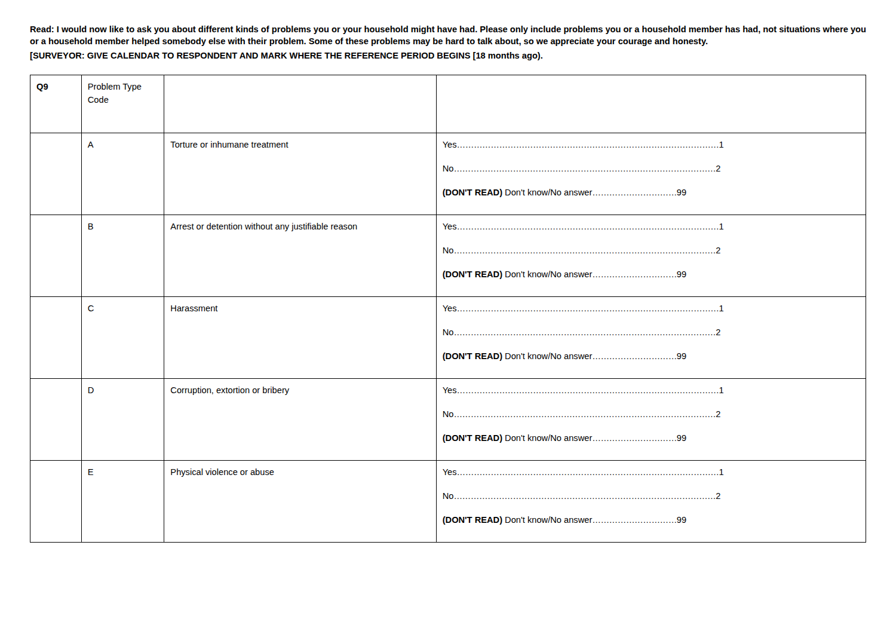Read: I would now like to ask you about different kinds of problems you or your household might have had. Please only include problems you or a household member has had, not situations where you or a household member helped somebody else with their problem. Some of these problems may be hard to talk about, so we appreciate your courage and honesty.
[SURVEYOR: GIVE CALENDAR TO RESPONDENT AND MARK WHERE THE REFERENCE PERIOD BEGINS [18 months ago).
| Q9 | Problem Type Code | | |
| | A | Torture or inhumane treatment | Yes ………………………………………………………………………………… 1 No ………………………………………………………………………………… 2 (DON'T READ) Don't know/No answer ………………………… 99 |
| | B | Arrest or detention without any justifiable reason | Yes ………………………………………………………………………………… 1 No ………………………………………………………………………………… 2 (DON'T READ) Don't know/No answer ………………………… 99 |
| | C | Harassment | Yes ………………………………………………………………………………… 1 No ………………………………………………………………………………… 2 (DON'T READ) Don't know/No answer ………………………… 99 |
| | D | Corruption, extortion or bribery | Yes ………………………………………………………………………………… 1 No ………………………………………………………………………………… 2 (DON'T READ) Don't know/No answer ………………………… 99 |
| | E | Physical violence or abuse | Yes ………………………………………………………………………………… 1 No ………………………………………………………………………………… 2 (DON'T READ) Don't know/No answer ………………………… 99 |